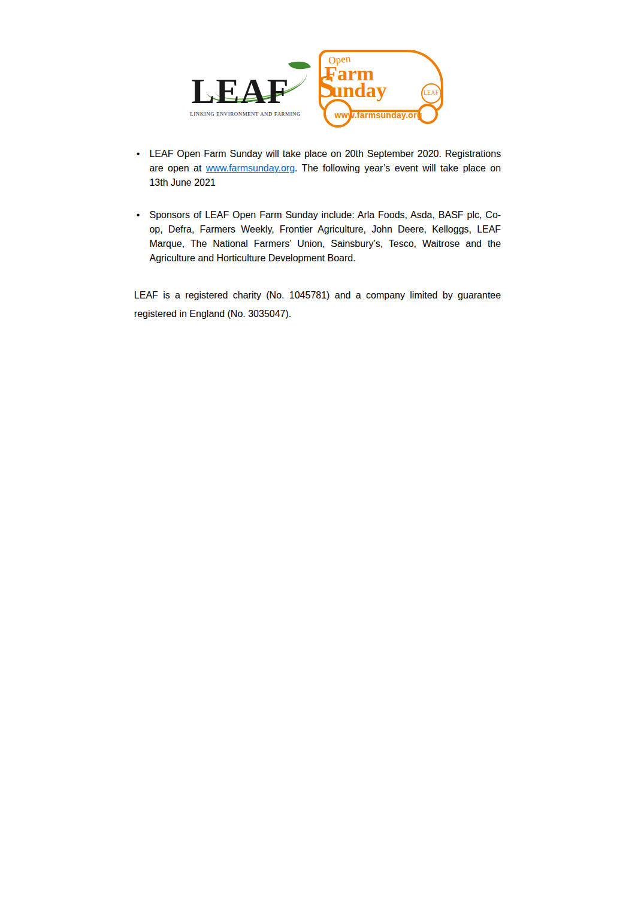LEAF
LINKING ENVIRONMENT AND FARMING
Open
Farm
S
unday
LEAF
www.farmsunday.org
LEAF Open Farm Sunday will take place on 20th September 2020. Registrations are open at www.farmsunday.org. The following year’s event will take place on 13th June 2021
Sponsors of LEAF Open Farm Sunday include: Arla Foods, Asda, BASF plc, Co-op, Defra, Farmers Weekly, Frontier Agriculture, John Deere, Kelloggs, LEAF Marque, The National Farmers’ Union, Sainsbury’s, Tesco, Waitrose and the Agriculture and Horticulture Development Board.
LEAF is a registered charity (No. 1045781) and a company limited by guarantee registered in England (No. 3035047).